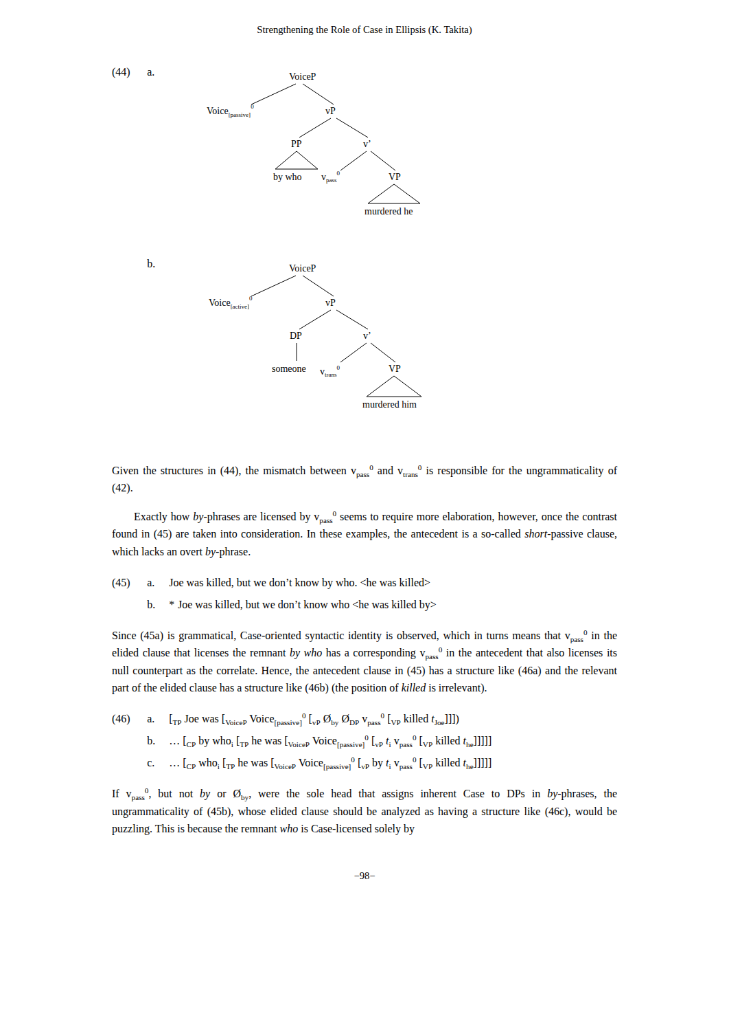Strengthening the Role of Case in Ellipsis (K. Takita)
(44)
a.
VoiceP Voice[passive]0 vP PP by who v’ vpass0 VP murdered he
b.
VoiceP Voice[active]0 vP DP someone v’ vtrans0 VP murdered him
Given the structures in (44), the mismatch between vpass0 and vtrans0 is responsible for the ungrammaticality of (42).
Exactly how by-phrases are licensed by vpass0 seems to require more elaboration, however, once the contrast found in (45) are taken into consideration. In these examples, the antecedent is a so-called short-passive clause, which lacks an overt by-phrase.
(45)
a.
Joe was killed, but we don’t know by who. <he was killed>
b.
*Joe was killed, but we don’t know who <he was killed by>
Since (45a) is grammatical, Case-oriented syntactic identity is observed, which in turns means that vpass0 in the elided clause that licenses the remnant by who has a corresponding vpass0 in the antecedent that also licenses its null counterpart as the correlate. Hence, the antecedent clause in (45) has a structure like (46a) and the relevant part of the elided clause has a structure like (46b) (the position of killed is irrelevant).
(46)
a.
[TP Joe was [VoiceP Voice[passive]0 [vP Øby ØDP vpass0 [VP killed tJoe]]])
b.
… [CP by whoi [TP he was [VoiceP Voice[passive]0 [vP ti vpass0 [VP killed the]]]]]
c.
… [CP whoi [TP he was [VoiceP Voice[passive]0 [vP by ti vpass0 [VP killed the]]]]]
If vpass0, but not by or Øby, were the sole head that assigns inherent Case to DPs in by-phrases, the ungrammaticality of (45b), whose elided clause should be analyzed as having a structure like (46c), would be puzzling. This is because the remnant who is Case-licensed solely by
−98−